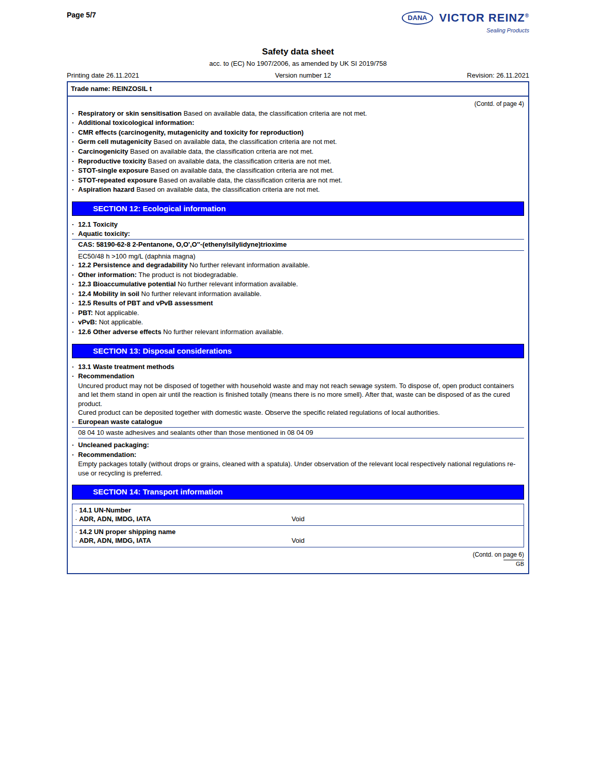Page 5/7
DANA VICTOR REINZ®
Sealing Products
Safety data sheet
acc. to (EC) No 1907/2006, as amended by UK SI 2019/758
Printing date 26.11.2021 Version number 12 Revision: 26.11.2021
Trade name: REINZOSIL t
(Contd. of page 4)
Respiratory or skin sensitisation Based on available data, the classification criteria are not met.
Additional toxicological information:
CMR effects (carcinogenity, mutagenicity and toxicity for reproduction)
Germ cell mutagenicity Based on available data, the classification criteria are not met.
Carcinogenicity Based on available data, the classification criteria are not met.
Reproductive toxicity Based on available data, the classification criteria are not met.
STOT-single exposure Based on available data, the classification criteria are not met.
STOT-repeated exposure Based on available data, the classification criteria are not met.
Aspiration hazard Based on available data, the classification criteria are not met.
SECTION 12: Ecological information
12.1 Toxicity
Aquatic toxicity:
CAS: 58190-62-8 2-Pentanone, O,O',O''-(ethenylsilylidyne)trioxime
EC50/48 h >100 mg/L (daphnia magna)
12.2 Persistence and degradability No further relevant information available.
Other information: The product is not biodegradable.
12.3 Bioaccumulative potential No further relevant information available.
12.4 Mobility in soil No further relevant information available.
12.5 Results of PBT and vPvB assessment
PBT: Not applicable.
vPvB: Not applicable.
12.6 Other adverse effects No further relevant information available.
SECTION 13: Disposal considerations
13.1 Waste treatment methods
Recommendation
Uncured product may not be disposed of together with household waste and may not reach sewage system. To dispose of, open product containers and let them stand in open air until the reaction is finished totally (means there is no more smell). After that, waste can be disposed of as the cured product.
Cured product can be deposited together with domestic waste. Observe the specific related regulations of local authorities.
European waste catalogue
08 04 10 waste adhesives and sealants other than those mentioned in 08 04 09
Uncleaned packaging:
Recommendation:
Empty packages totally (without drops or grains, cleaned with a spatula). Under observation of the relevant local respectively national regulations re-use or recycling is preferred.
SECTION 14: Transport information
| · 14.1 UN-Number · ADR, ADN, IMDG, IATA | Void |
| · 14.2 UN proper shipping name · ADR, ADN, IMDG, IATA | Void |
(Contd. on page 6)
GB